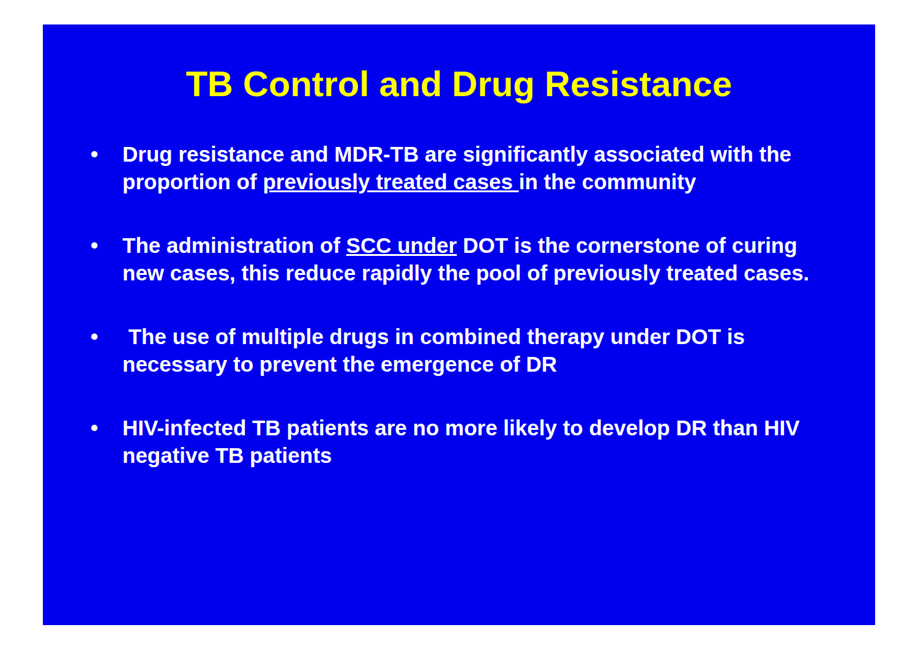TB Control and Drug Resistance
Drug resistance and MDR-TB are significantly associated with the proportion of previously treated cases in the community
The administration of SCC under DOT is the cornerstone of curing new cases, this reduce rapidly the pool of previously treated cases.
The use of multiple drugs in combined therapy under DOT is necessary to prevent the emergence of DR
HIV-infected TB patients are no more likely to develop DR than HIV negative TB patients